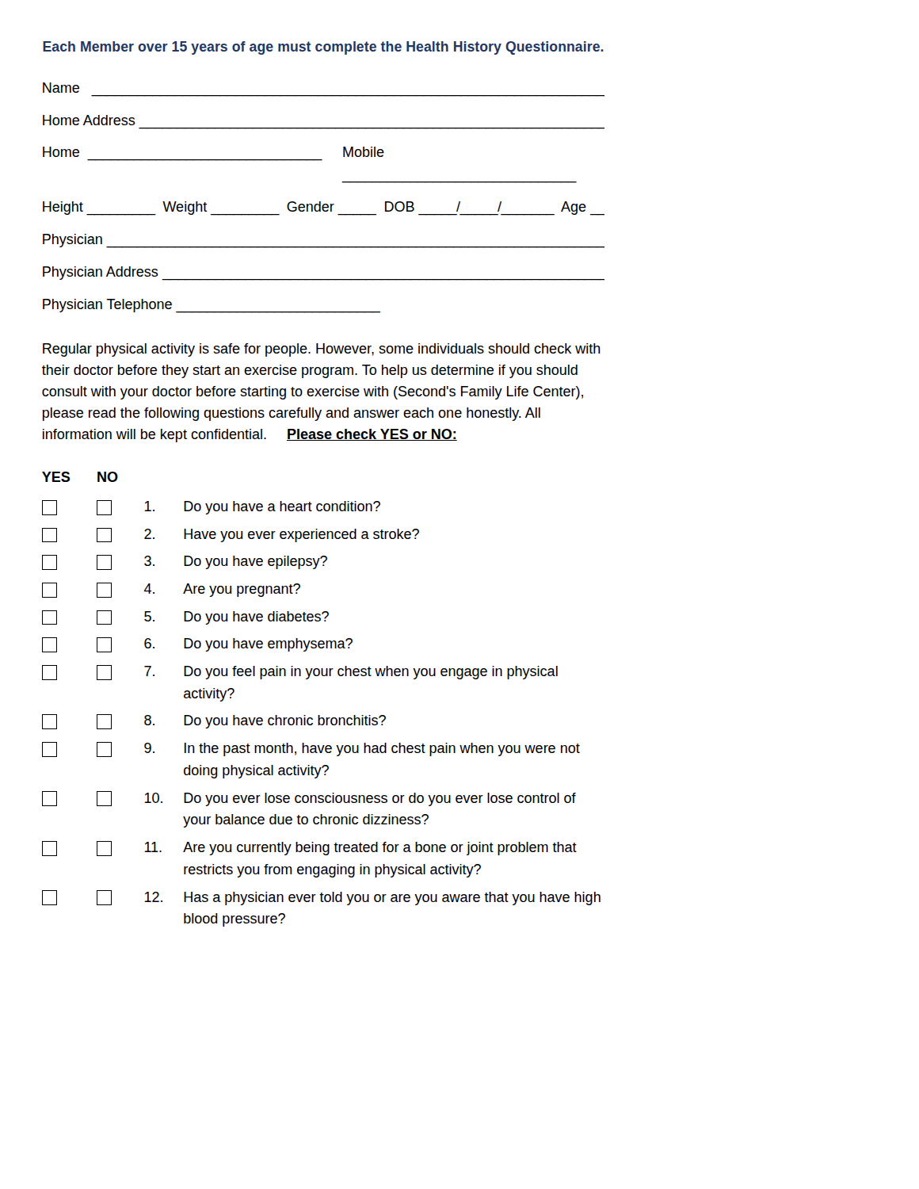Each Member over 15 years of age must complete the Health History Questionnaire.
Name _______________________________________________________________________________
Home Address _________________________________________________________________________
Home _______________________________
Mobile _______________________________
Height _________ Weight _________ Gender _____ DOB _____/_____/_______ Age ___________
Physician _____________________________________________________________________________
Physician Address ____________________________________________________________________
Physician Telephone ___________________________
Regular physical activity is safe for people. However, some individuals should check with their doctor before they start an exercise program. To help us determine if you should consult with your doctor before starting to exercise with (Second's Family Life Center), please read the following questions carefully and answer each one honestly. All information will be kept confidential. Please check YES or NO:
YESNO
| | | 1. | Do you have a heart condition? |
| | | 2. | Have you ever experienced a stroke? |
| | | 3. | Do you have epilepsy? |
| | | 4. | Are you pregnant? |
| | | 5. | Do you have diabetes? |
| | | 6. | Do you have emphysema? |
| | | 7. | Do you feel pain in your chest when you engage in physical activity? |
| | | 8. | Do you have chronic bronchitis? |
| | | 9. | In the past month, have you had chest pain when you were not doing physical activity? |
| | | 10. | Do you ever lose consciousness or do you ever lose control of your balance due to chronic dizziness? |
| | | 11. | Are you currently being treated for a bone or joint problem that restricts you from engaging in physical activity? |
| | | 12. | Has a physician ever told you or are you aware that you have high blood pressure? |